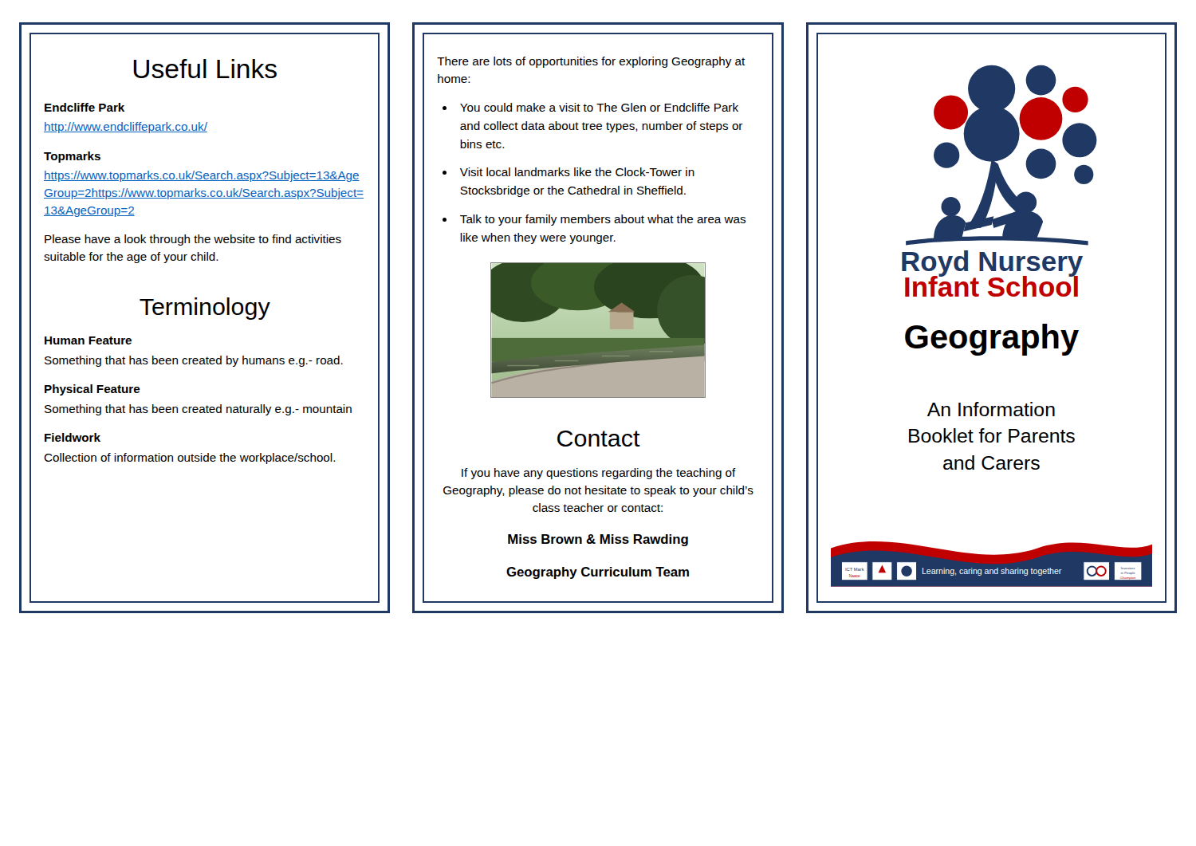Useful Links
Endcliffe Park
http://www.endcliffepark.co.uk/
Topmarks
https://www.topmarks.co.uk/Search.aspx?Subject=13&AgeGroup=2 https://www.topmarks.co.uk/Search.aspx?Subject=13&AgeGroup=2
Please have a look through the website to find activities suitable for the age of your child.
Terminology
Human Feature
Something that has been created by humans e.g.- road.
Physical Feature
Something that has been created naturally e.g.- mountain
Fieldwork
Collection of information outside the workplace/school.
There are lots of opportunities for exploring Geography at home:
You could make a visit to The Glen or Endcliffe Park and collect data about tree types, number of steps or bins etc.
Visit local landmarks like the Clock-Tower in Stocksbridge or the Cathedral in Sheffield.
Talk to your family members about what the area was like when they were younger.
Contact
If you have any questions regarding the teaching of Geography, please do not hesitate to speak to your child’s class teacher or contact:
Miss Brown & Miss Rawding
Geography Curriculum Team
Royd Nursery Infant School
Geography
An Information
Booklet for Parents
and Carers
ICT Mark Naace Learning, caring and sharing together Investors in People Champion